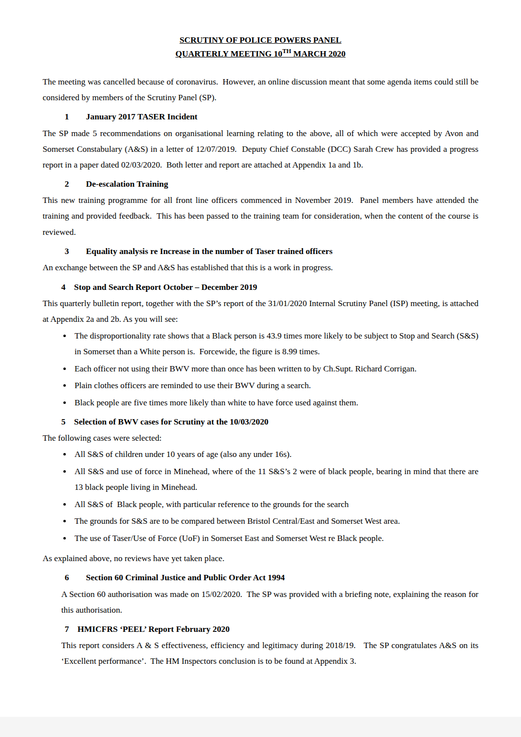Scrutiny of Police Powers Panel
Quarterly Meeting 10th March 2020
The meeting was cancelled because of coronavirus. However, an online discussion meant that some agenda items could still be considered by members of the Scrutiny Panel (SP).
1  January 2017 TASER Incident
The SP made 5 recommendations on organisational learning relating to the above, all of which were accepted by Avon and Somerset Constabulary (A&S) in a letter of 12/07/2019. Deputy Chief Constable (DCC) Sarah Crew has provided a progress report in a paper dated 02/03/2020. Both letter and report are attached at Appendix 1a and 1b.
2  De-escalation Training
This new training programme for all front line officers commenced in November 2019. Panel members have attended the training and provided feedback. This has been passed to the training team for consideration, when the content of the course is reviewed.
3  Equality analysis re Increase in the number of Taser trained officers
An exchange between the SP and A&S has established that this is a work in progress.
4 Stop and Search Report October – December 2019
This quarterly bulletin report, together with the SP’s report of the 31/01/2020 Internal Scrutiny Panel (ISP) meeting, is attached at Appendix 2a and 2b. As you will see:
The disproportionality rate shows that a Black person is 43.9 times more likely to be subject to Stop and Search (S&S) in Somerset than a White person is. Forcewide, the figure is 8.99 times.
Each officer not using their BWV more than once has been written to by Ch.Supt. Richard Corrigan.
Plain clothes officers are reminded to use their BWV during a search.
Black people are five times more likely than white to have force used against them.
5 Selection of BWV cases for Scrutiny at the 10/03/2020
The following cases were selected:
All S&S of children under 10 years of age (also any under 16s).
All S&S and use of force in Minehead, where of the 11 S&S’s 2 were of black people, bearing in mind that there are 13 black people living in Minehead.
All S&S of Black people, with particular reference to the grounds for the search
The grounds for S&S are to be compared between Bristol Central/East and Somerset West area.
The use of Taser/Use of Force (UoF) in Somerset East and Somerset West re Black people.
As explained above, no reviews have yet taken place.
6  Section 60 Criminal Justice and Public Order Act 1994
A Section 60 authorisation was made on 15/02/2020. The SP was provided with a briefing note, explaining the reason for this authorisation.
7 HMICFRS ‘PEEL’ Report February 2020
This report considers A & S effectiveness, efficiency and legitimacy during 2018/19. The SP congratulates A&S on its ‘Excellent performance’. The HM Inspectors conclusion is to be found at Appendix 3.